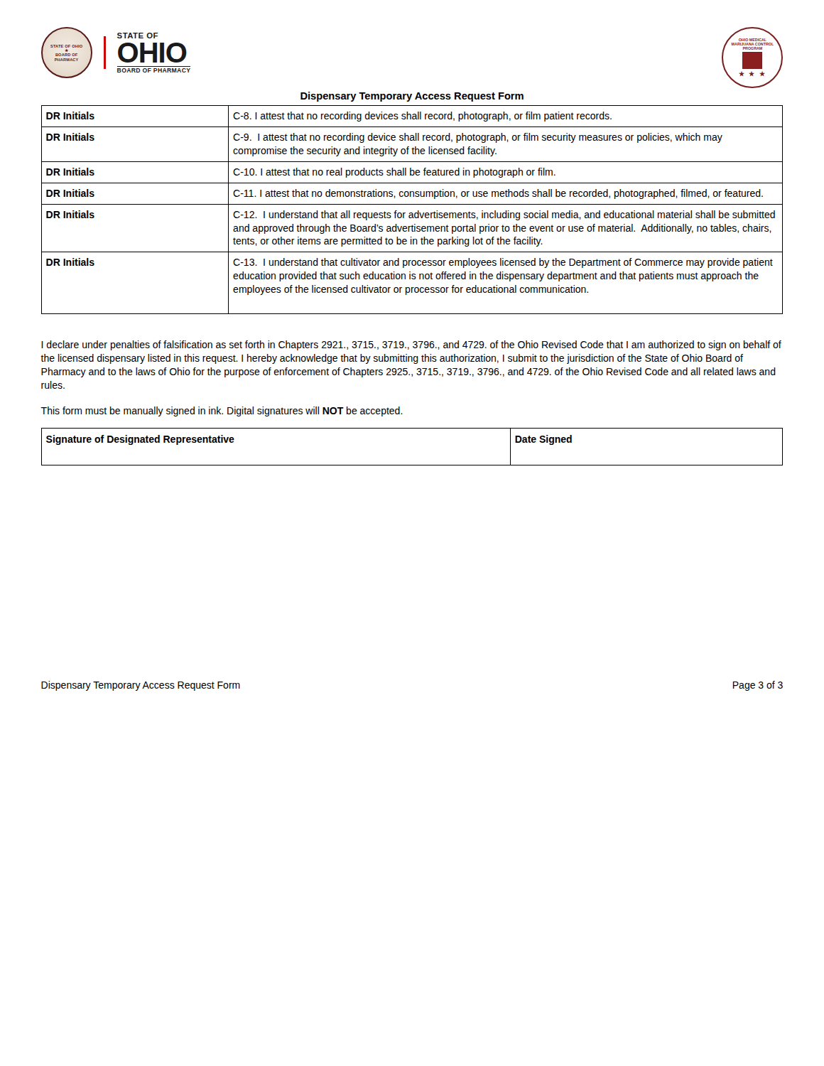STATE OF OHIO
★
BOARD OF PHARMACY
STATE OF
OHIO
BOARD OF PHARMACY
OHIO MEDICAL MARIJUANA CONTROL PROGRAM
★ ★ ★
Dispensary Temporary Access Request Form
| DR Initials | C-8. I attest that no recording devices shall record, photograph, or film patient records. |
| DR Initials | C-9. I attest that no recording device shall record, photograph, or film security measures or policies, which may compromise the security and integrity of the licensed facility. |
| DR Initials | C-10. I attest that no real products shall be featured in photograph or film. |
| DR Initials | C-11. I attest that no demonstrations, consumption, or use methods shall be recorded, photographed, filmed, or featured. |
| DR Initials | C-12. I understand that all requests for advertisements, including social media, and educational material shall be submitted and approved through the Board’s advertisement portal prior to the event or use of material. Additionally, no tables, chairs, tents, or other items are permitted to be in the parking lot of the facility. |
| DR Initials | C-13. I understand that cultivator and processor employees licensed by the Department of Commerce may provide patient education provided that such education is not offered in the dispensary department and that patients must approach the employees of the licensed cultivator or processor for educational communication. |
I declare under penalties of falsification as set forth in Chapters 2921., 3715., 3719., 3796., and 4729. of the Ohio Revised Code that I am authorized to sign on behalf of the licensed dispensary listed in this request. I hereby acknowledge that by submitting this authorization, I submit to the jurisdiction of the State of Ohio Board of Pharmacy and to the laws of Ohio for the purpose of enforcement of Chapters 2925., 3715., 3719., 3796., and 4729. of the Ohio Revised Code and all related laws and rules.
This form must be manually signed in ink. Digital signatures will NOT be accepted.
| Signature of Designated Representative | Date Signed |
Dispensary Temporary Access Request Form Page 3 of 3